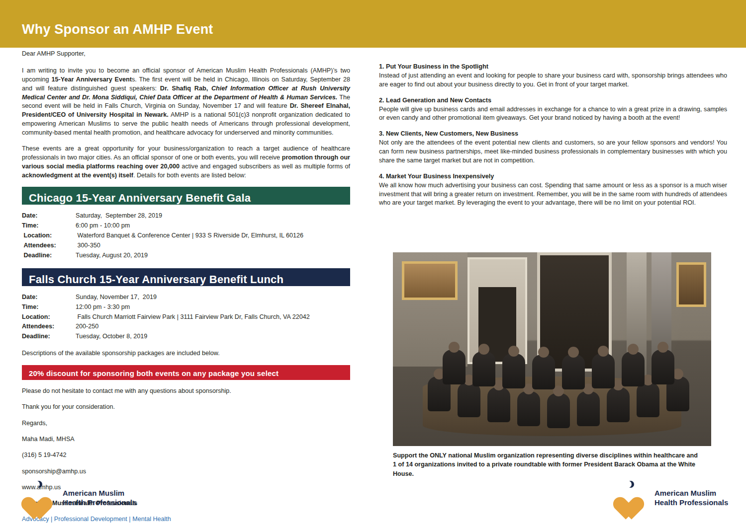Why Sponsor an AMHP Event
Dear AMHP Supporter,
I am writing to invite you to become an official sponsor of American Muslim Health Professionals (AMHP)’s two upcoming 15-Year Anniversary Events. The first event will be held in Chicago, Illinois on Saturday, September 28 and will feature distinguished guest speakers: Dr. Shafiq Rab, Chief Information Officer at Rush University Medical Center and Dr. Mona Siddiqui, Chief Data Officer at the Department of Health & Human Services. The second event will be held in Falls Church, Virginia on Sunday, November 17 and will feature Dr. Shereef Elnahal, President/CEO of University Hospital in Newark. AMHP is a national 501(c)3 nonprofit organization dedicated to empowering American Muslims to serve the public health needs of Americans through professional development, community-based mental health promotion, and healthcare advocacy for underserved and minority communities.
These events are a great opportunity for your business/organization to reach a target audience of healthcare professionals in two major cities. As an official sponsor of one or both events, you will receive promotion through our various social media platforms reaching over 20,000 active and engaged subscribers as well as multiple forms of acknowledgment at the event(s) itself. Details for both events are listed below:
Chicago 15-Year Anniversary Benefit Gala
| Date: | Saturday, September 28, 2019 |
| Time: | 6:00 pm - 10:00 pm |
| Location: | Waterford Banquet & Conference Center / 933 S Riverside Dr, Elmhurst, IL 60126 |
| Attendees: | 300-350 |
| Deadline: | Tuesday, August 20, 2019 |
Falls Church 15-Year Anniversary Benefit Lunch
| Date: | Sunday, November 17, 2019 |
| Time: | 12:00 pm - 3:30 pm |
| Location: | Falls Church Marriott Fairview Park / 3111 Fairview Park Dr, Falls Church, VA 22042 |
| Attendees: | 200-250 |
| Deadline: | Tuesday, October 8, 2019 |
Descriptions of the available sponsorship packages are included below.
20% discount for sponsoring both events on any package you select
Please do not hesitate to contact me with any questions about sponsorship.
Thank you for your consideration.
Regards,
Maha Madi, MHSA
(316) 5 19-4742
sponsorship@amhp.us
www.amhp.us
American Muslim Health Professionals
Advocacy | Professional Development | Mental Health
1. Put Your Business in the Spotlight
Instead of just attending an event and looking for people to share your business card with, sponsorship brings attendees who are eager to find out about your business directly to you. Get in front of your target market.
2. Lead Generation and New Contacts
People will give up business cards and email addresses in exchange for a chance to win a great prize in a drawing, samples or even candy and other promotional item giveaways. Get your brand noticed by having a booth at the event!
3. New Clients, New Customers, New Business
Not only are the attendees of the event potential new clients and customers, so are your fellow sponsors and vendors! You can form new business partnerships, meet like-minded business professionals in complementary businesses with which you share the same target market but are not in competition.
4. Market Your Business Inexpensively
We all know how much advertising your business can cost. Spending that same amount or less as a sponsor is a much wiser investment that will bring a greater return on investment. Remember, you will be in the same room with hundreds of attendees who are your target market. By leveraging the event to your advantage, there will be no limit on your potential ROI.
Support the ONLY national Muslim organization representing diverse disciplines within healthcare and 1 of 14 organizations invited to a private roundtable with former President Barack Obama at the White House.
American Muslim
Health Professionals
American Muslim
Health Professionals